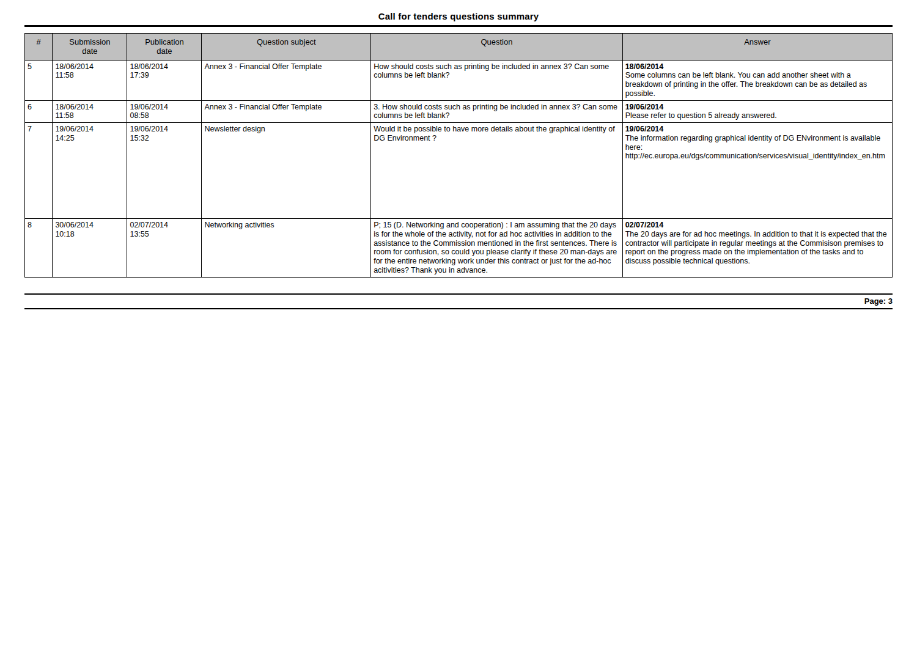Call for tenders questions summary
| # | Submission date | Publication date | Question subject | Question | Answer |
| --- | --- | --- | --- | --- | --- |
| 5 | 18/06/2014 11:58 | 18/06/2014 17:39 | Annex 3 - Financial Offer Template | How should costs such as printing be included in annex 3? Can some columns be left blank? | 18/06/2014 Some columns can be left blank. You can add another sheet with a breakdown of printing in the offer. The breakdown can be as detailed as possible. |
| 6 | 18/06/2014 11:58 | 19/06/2014 08:58 | Annex 3 - Financial Offer Template | 3. How should costs such as printing be included in annex 3? Can some columns be left blank? | 19/06/2014 Please refer to question 5 already answered. |
| 7 | 19/06/2014 14:25 | 19/06/2014 15:32 | Newsletter design | Would it be possible to have more details about the graphical identity of DG Environment ? | 19/06/2014 The information regarding graphical identity of DG ENvironment is available here: http://ec.europa.eu/dgs/communication/services/visual_identity/index_en.htm |
| 8 | 30/06/2014 10:18 | 02/07/2014 13:55 | Networking activities | P; 15 (D. Networking and cooperation) : I am assuming that the 20 days is for the whole of the activity, not for ad hoc activities in addition to the assistance to the Commission mentioned in the first sentences. There is room for confusion, so could you please clarify if these 20 man-days are for the entire networking work under this contract or just for the ad-hoc acitivities? Thank you in advance. | 02/07/2014 The 20 days are for ad hoc meetings. In addition to that it is expected that the contractor will participate in regular meetings at the Commisison premises to report on the progress made on the implementation of the tasks and to discuss possible technical questions. |
Page: 3